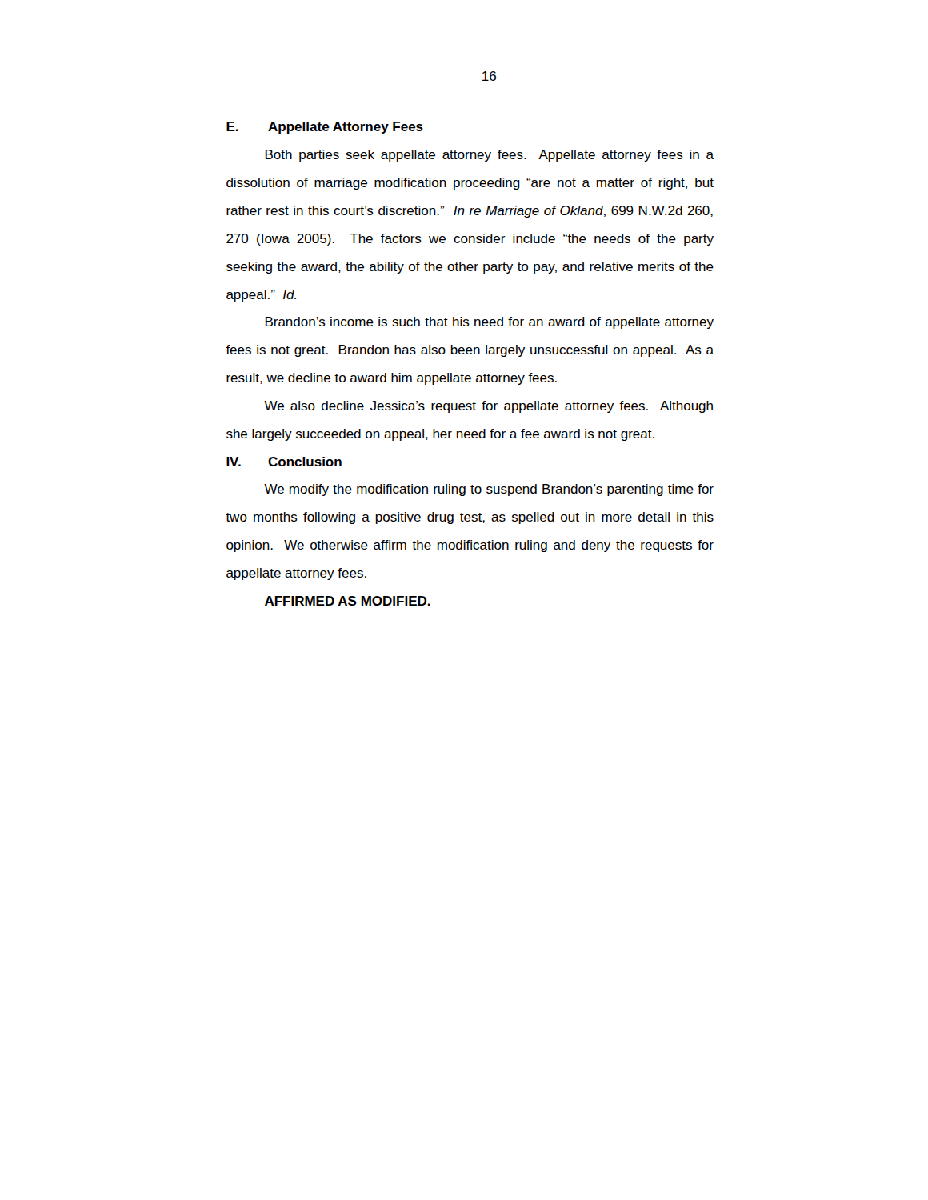16
E. Appellate Attorney Fees
Both parties seek appellate attorney fees. Appellate attorney fees in a dissolution of marriage modification proceeding “are not a matter of right, but rather rest in this court’s discretion.” In re Marriage of Okland, 699 N.W.2d 260, 270 (Iowa 2005). The factors we consider include “the needs of the party seeking the award, the ability of the other party to pay, and relative merits of the appeal.” Id.
Brandon’s income is such that his need for an award of appellate attorney fees is not great. Brandon has also been largely unsuccessful on appeal. As a result, we decline to award him appellate attorney fees.
We also decline Jessica’s request for appellate attorney fees. Although she largely succeeded on appeal, her need for a fee award is not great.
IV. Conclusion
We modify the modification ruling to suspend Brandon’s parenting time for two months following a positive drug test, as spelled out in more detail in this opinion. We otherwise affirm the modification ruling and deny the requests for appellate attorney fees.
AFFIRMED AS MODIFIED.